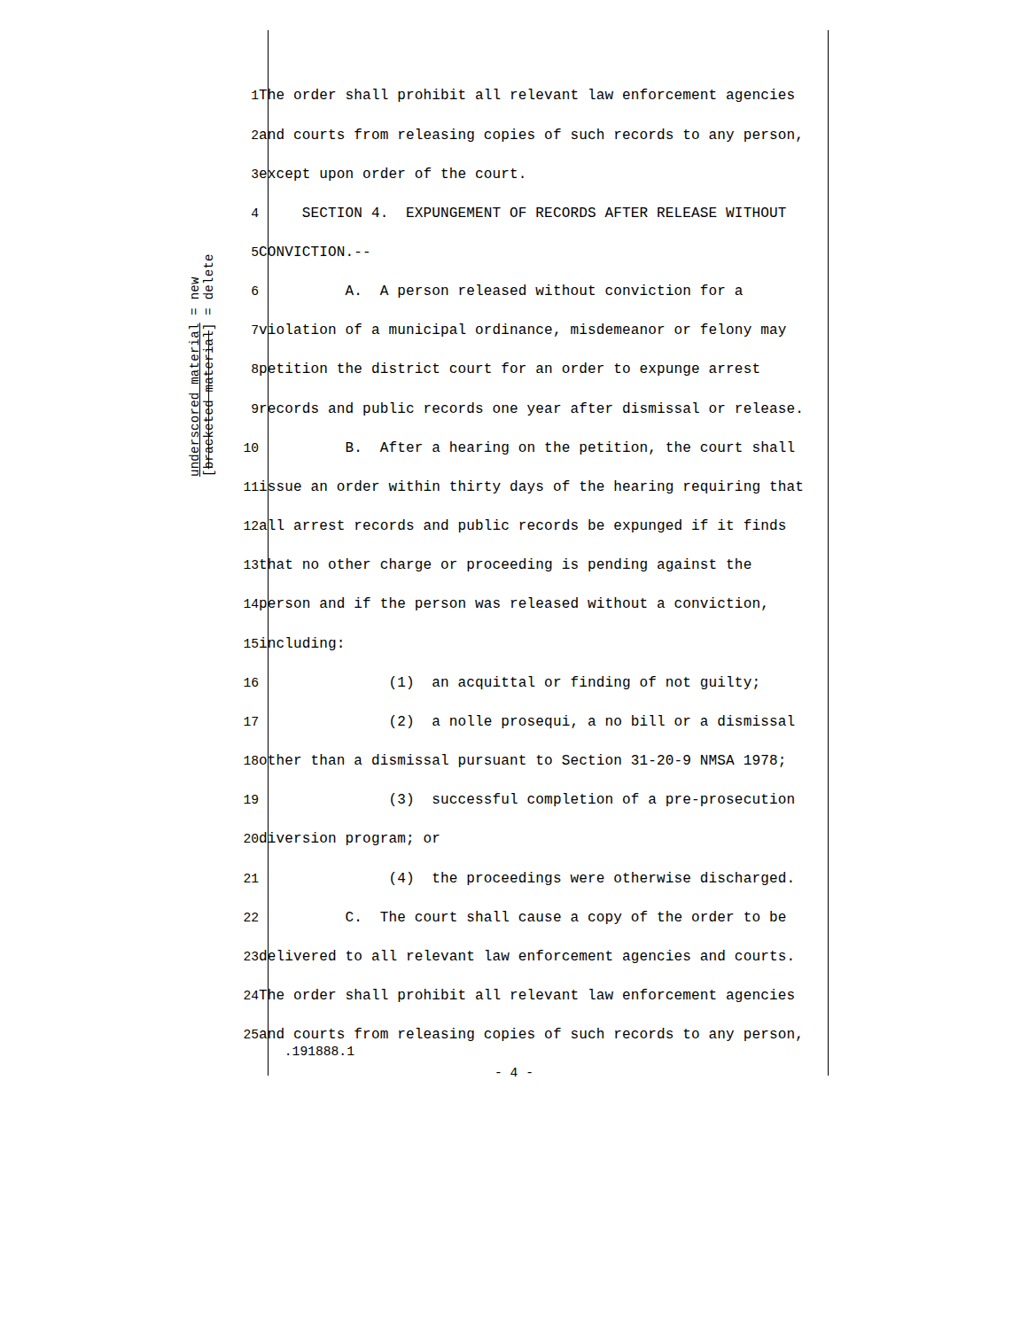underscored material = new
[bracketed material] = delete
| 1 | The order shall prohibit all relevant law enforcement agencies |
| 2 | and courts from releasing copies of such records to any person, |
| 3 | except upon order of the court. |
| 4 | SECTION 4. EXPUNGEMENT OF RECORDS AFTER RELEASE WITHOUT |
| 5 | CONVICTION.-- |
| 6 | A. A person released without conviction for a |
| 7 | violation of a municipal ordinance, misdemeanor or felony may |
| 8 | petition the district court for an order to expunge arrest |
| 9 | records and public records one year after dismissal or release. |
| 10 | B. After a hearing on the petition, the court shall |
| 11 | issue an order within thirty days of the hearing requiring that |
| 12 | all arrest records and public records be expunged if it finds |
| 13 | that no other charge or proceeding is pending against the |
| 14 | person and if the person was released without a conviction, |
| 15 | including: |
| 16 | (1) an acquittal or finding of not guilty; |
| 17 | (2) a nolle prosequi, a no bill or a dismissal |
| 18 | other than a dismissal pursuant to Section 31-20-9 NMSA 1978; |
| 19 | (3) successful completion of a pre-prosecution |
| 20 | diversion program; or |
| 21 | (4) the proceedings were otherwise discharged. |
| 22 | C. The court shall cause a copy of the order to be |
| 23 | delivered to all relevant law enforcement agencies and courts. |
| 24 | The order shall prohibit all relevant law enforcement agencies |
| 25 | and courts from releasing copies of such records to any person, |
.191888.1
- 4 -